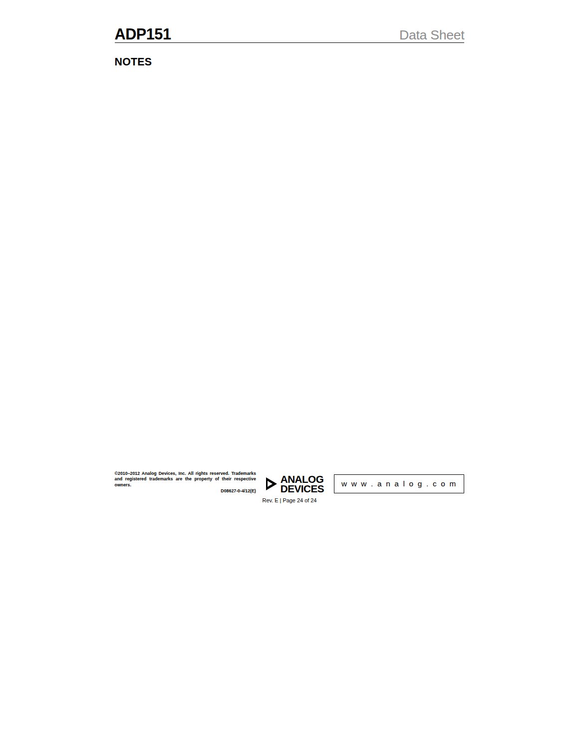ADP151
Data Sheet
NOTES
©2010–2012 Analog Devices, Inc. All rights reserved. Trademarks and registered trademarks are the property of their respective owners. D08627-0-4/12(E)
ANALOG DEVICES
w w w . a n a l o g . c o m
Rev. E | Page 24 of 24